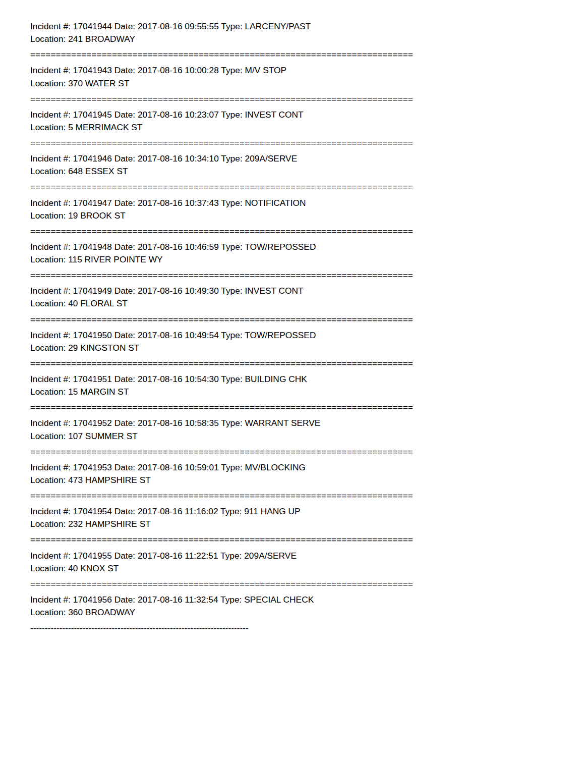Incident #: 17041944 Date: 2017-08-16 09:55:55 Type: LARCENY/PAST
Location: 241 BROADWAY
===========================================================================
Incident #: 17041943 Date: 2017-08-16 10:00:28 Type: M/V STOP
Location: 370 WATER ST
===========================================================================
Incident #: 17041945 Date: 2017-08-16 10:23:07 Type: INVEST CONT
Location: 5 MERRIMACK ST
===========================================================================
Incident #: 17041946 Date: 2017-08-16 10:34:10 Type: 209A/SERVE
Location: 648 ESSEX ST
===========================================================================
Incident #: 17041947 Date: 2017-08-16 10:37:43 Type: NOTIFICATION
Location: 19 BROOK ST
===========================================================================
Incident #: 17041948 Date: 2017-08-16 10:46:59 Type: TOW/REPOSSED
Location: 115 RIVER POINTE WY
===========================================================================
Incident #: 17041949 Date: 2017-08-16 10:49:30 Type: INVEST CONT
Location: 40 FLORAL ST
===========================================================================
Incident #: 17041950 Date: 2017-08-16 10:49:54 Type: TOW/REPOSSED
Location: 29 KINGSTON ST
===========================================================================
Incident #: 17041951 Date: 2017-08-16 10:54:30 Type: BUILDING CHK
Location: 15 MARGIN ST
===========================================================================
Incident #: 17041952 Date: 2017-08-16 10:58:35 Type: WARRANT SERVE
Location: 107 SUMMER ST
===========================================================================
Incident #: 17041953 Date: 2017-08-16 10:59:01 Type: MV/BLOCKING
Location: 473 HAMPSHIRE ST
===========================================================================
Incident #: 17041954 Date: 2017-08-16 11:16:02 Type: 911 HANG UP
Location: 232 HAMPSHIRE ST
===========================================================================
Incident #: 17041955 Date: 2017-08-16 11:22:51 Type: 209A/SERVE
Location: 40 KNOX ST
===========================================================================
Incident #: 17041956 Date: 2017-08-16 11:32:54 Type: SPECIAL CHECK
Location: 360 BROADWAY
---------------------------------------------------------------------------